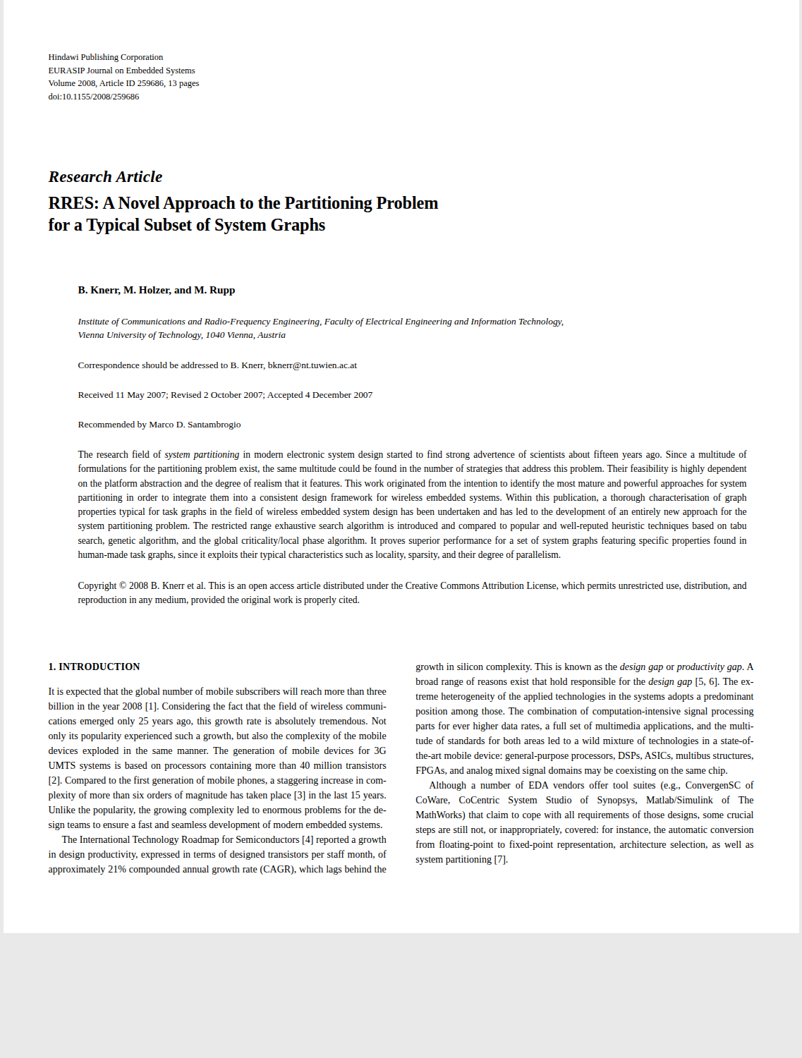Hindawi Publishing Corporation
EURASIP Journal on Embedded Systems
Volume 2008, Article ID 259686, 13 pages
doi:10.1155/2008/259686
Research Article
RRES: A Novel Approach to the Partitioning Problem
for a Typical Subset of System Graphs
B. Knerr, M. Holzer, and M. Rupp
Institute of Communications and Radio-Frequency Engineering, Faculty of Electrical Engineering and Information Technology,
Vienna University of Technology, 1040 Vienna, Austria
Correspondence should be addressed to B. Knerr, bknerr@nt.tuwien.ac.at
Received 11 May 2007; Revised 2 October 2007; Accepted 4 December 2007
Recommended by Marco D. Santambrogio
The research field of system partitioning in modern electronic system design started to find strong advertence of scientists about fifteen years ago. Since a multitude of formulations for the partitioning problem exist, the same multitude could be found in the number of strategies that address this problem. Their feasibility is highly dependent on the platform abstraction and the degree of realism that it features. This work originated from the intention to identify the most mature and powerful approaches for system partitioning in order to integrate them into a consistent design framework for wireless embedded systems. Within this publication, a thorough characterisation of graph properties typical for task graphs in the field of wireless embedded system design has been undertaken and has led to the development of an entirely new approach for the system partitioning problem. The restricted range exhaustive search algorithm is introduced and compared to popular and well-reputed heuristic techniques based on tabu search, genetic algorithm, and the global criticality/local phase algorithm. It proves superior performance for a set of system graphs featuring specific properties found in human-made task graphs, since it exploits their typical characteristics such as locality, sparsity, and their degree of parallelism.
Copyright © 2008 B. Knerr et al. This is an open access article distributed under the Creative Commons Attribution License, which permits unrestricted use, distribution, and reproduction in any medium, provided the original work is properly cited.
1. INTRODUCTION
It is expected that the global number of mobile subscribers will reach more than three billion in the year 2008 [1]. Considering the fact that the field of wireless communications emerged only 25 years ago, this growth rate is absolutely tremendous. Not only its popularity experienced such a growth, but also the complexity of the mobile devices exploded in the same manner. The generation of mobile devices for 3G UMTS systems is based on processors containing more than 40 million transistors [2]. Compared to the first generation of mobile phones, a staggering increase in complexity of more than six orders of magnitude has taken place [3] in the last 15 years. Unlike the popularity, the growing complexity led to enormous problems for the design teams to ensure a fast and seamless development of modern embedded systems.
The International Technology Roadmap for Semiconductors [4] reported a growth in design productivity, expressed in terms of designed transistors per staff month, of approximately 21% compounded annual growth rate (CAGR), which lags behind the growth in silicon complexity. This is known as the design gap or productivity gap. A broad range of reasons exist that hold responsible for the design gap [5, 6]. The extreme heterogeneity of the applied technologies in the systems adopts a predominant position among those. The combination of computation-intensive signal processing parts for ever higher data rates, a full set of multimedia applications, and the multitude of standards for both areas led to a wild mixture of technologies in a state-of-the-art mobile device: general-purpose processors, DSPs, ASICs, multibus structures, FPGAs, and analog mixed signal domains may be coexisting on the same chip.
Although a number of EDA vendors offer tool suites (e.g., ConvergenSC of CoWare, CoCentric System Studio of Synopsys, Matlab/Simulink of The MathWorks) that claim to cope with all requirements of those designs, some crucial steps are still not, or inappropriately, covered: for instance, the automatic conversion from floating-point to fixed-point representation, architecture selection, as well as system partitioning [7].